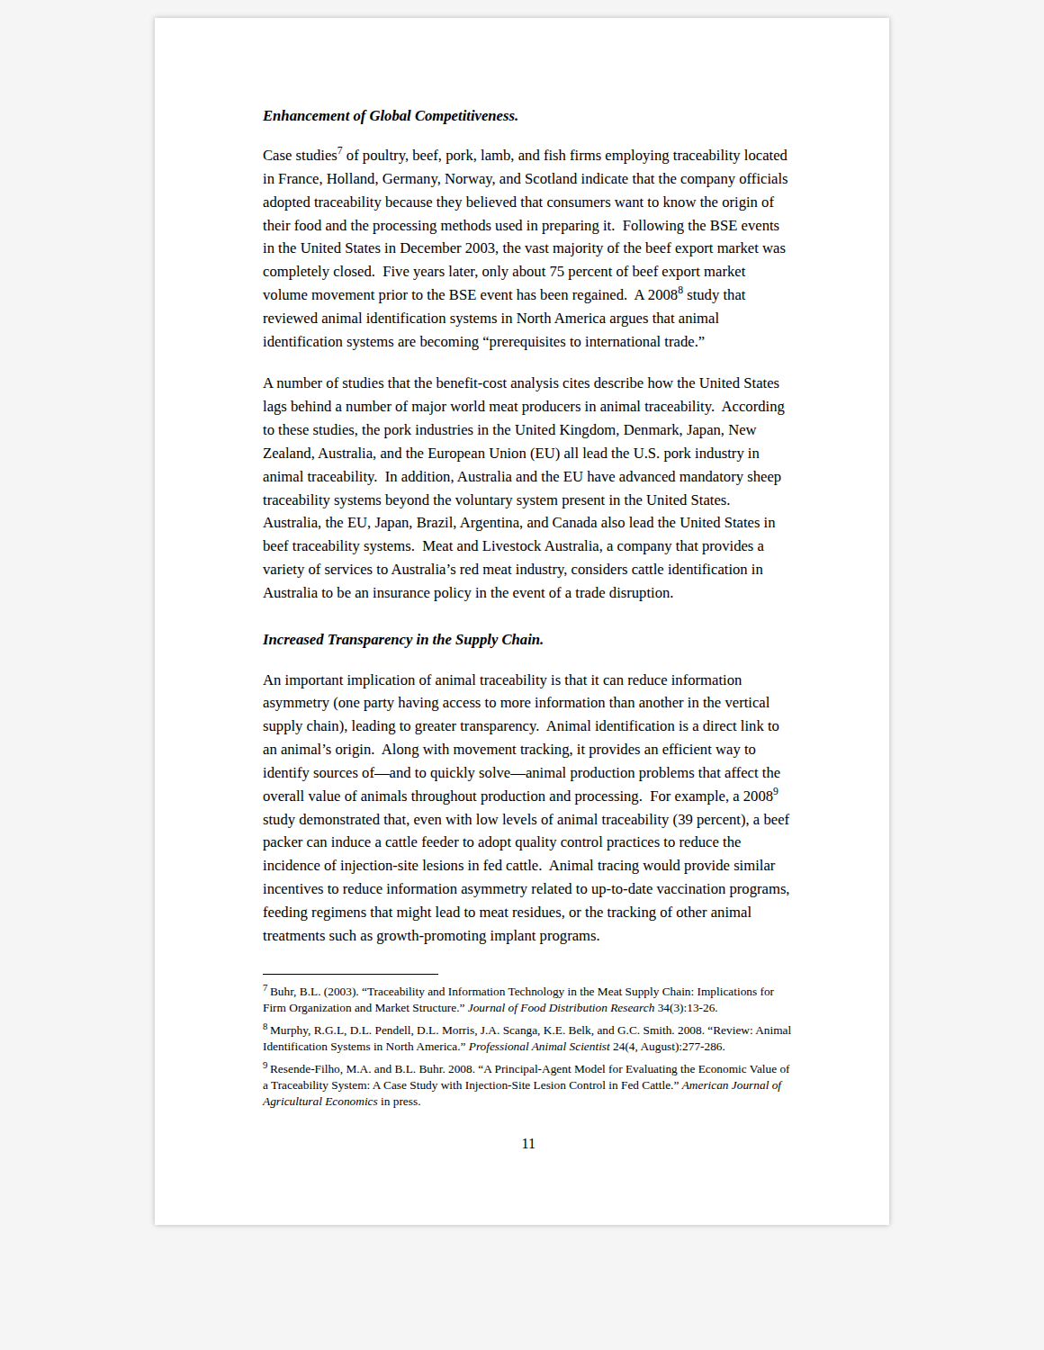Enhancement of Global Competitiveness.
Case studies7 of poultry, beef, pork, lamb, and fish firms employing traceability located in France, Holland, Germany, Norway, and Scotland indicate that the company officials adopted traceability because they believed that consumers want to know the origin of their food and the processing methods used in preparing it. Following the BSE events in the United States in December 2003, the vast majority of the beef export market was completely closed. Five years later, only about 75 percent of beef export market volume movement prior to the BSE event has been regained. A 20088 study that reviewed animal identification systems in North America argues that animal identification systems are becoming “prerequisites to international trade.”
A number of studies that the benefit-cost analysis cites describe how the United States lags behind a number of major world meat producers in animal traceability. According to these studies, the pork industries in the United Kingdom, Denmark, Japan, New Zealand, Australia, and the European Union (EU) all lead the U.S. pork industry in animal traceability. In addition, Australia and the EU have advanced mandatory sheep traceability systems beyond the voluntary system present in the United States. Australia, the EU, Japan, Brazil, Argentina, and Canada also lead the United States in beef traceability systems. Meat and Livestock Australia, a company that provides a variety of services to Australia’s red meat industry, considers cattle identification in Australia to be an insurance policy in the event of a trade disruption.
Increased Transparency in the Supply Chain.
An important implication of animal traceability is that it can reduce information asymmetry (one party having access to more information than another in the vertical supply chain), leading to greater transparency. Animal identification is a direct link to an animal’s origin. Along with movement tracking, it provides an efficient way to identify sources of—and to quickly solve—animal production problems that affect the overall value of animals throughout production and processing. For example, a 20089 study demonstrated that, even with low levels of animal traceability (39 percent), a beef packer can induce a cattle feeder to adopt quality control practices to reduce the incidence of injection-site lesions in fed cattle. Animal tracing would provide similar incentives to reduce information asymmetry related to up-to-date vaccination programs, feeding regimens that might lead to meat residues, or the tracking of other animal treatments such as growth-promoting implant programs.
7 Buhr, B.L. (2003). “Traceability and Information Technology in the Meat Supply Chain: Implications for Firm Organization and Market Structure.” Journal of Food Distribution Research 34(3):13-26.
8 Murphy, R.G.L, D.L. Pendell, D.L. Morris, J.A. Scanga, K.E. Belk, and G.C. Smith. 2008. “Review: Animal Identification Systems in North America.” Professional Animal Scientist 24(4, August):277-286.
9 Resende-Filho, M.A. and B.L. Buhr. 2008. “A Principal-Agent Model for Evaluating the Economic Value of a Traceability System: A Case Study with Injection-Site Lesion Control in Fed Cattle.” American Journal of Agricultural Economics in press.
11